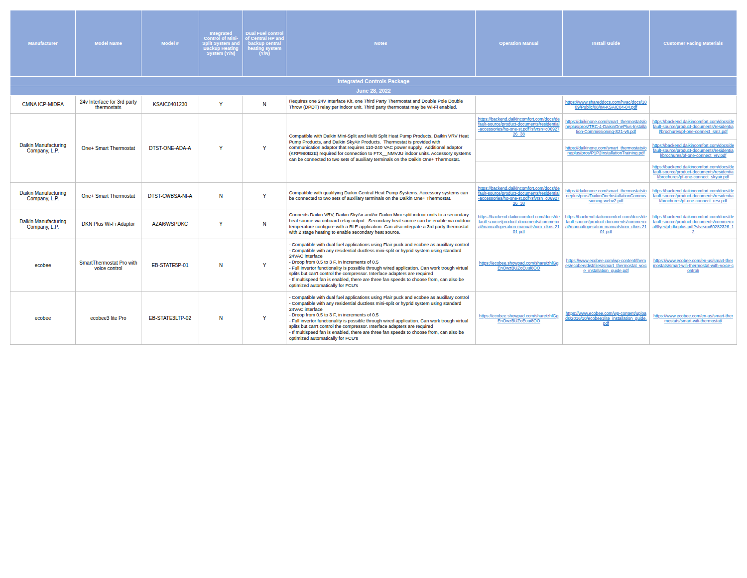| Integrated Controls Package |
| June 28, 2022 |
| Manufacturer | Model Name | Model # | Integrated Control of Mini-Split System and Backup Heating System (Y/N) | Dual Fuel control of Central HP and backup central heating system (Y/N) | Notes | Operation Manual | Install Guide | Customer Facing Materials |
| CMNA ICP-MIDEA | 24v Interface for 3rd party thermostats | KSAIC0401230 | Y | N | Requires one 24V Interface Kit, one Third Party Thermostat and Double Pole Double Throw (DPDT) relay per indoor unit. Third party thermostat may be Wi-Fi enabled. | | https://www.shareddocs.com/hvac/docs/1009/Public/08/IM-KSAIC04-04.pdf | |
| Daikin Manufacturing Company, L.P. | One+ Smart Thermostat | DTST-ONE-ADA-A | Y | Y | Compatible with Daikin Mini-Split and Multi Split Heat Pump Products, Daikin VRV Heat Pump Products, and Daikin SkyAir Products. Thermostat is provided with communication adaptor that requires 110-240 VAC power supply. Additional adaptor (KRP980B2E) required for connection to FTX__NMVJU indoor units. Accessory systems can be connected to two sets of auxiliary terminals on the Daikin One+ Thermostat. | https://backend.daikincomfort.com/docs/default-source/product-documents/residential-accessories/hg-one-st.pdf?sfvrsn=c0692726_38 | https://daikinone.com/smart_thermostats/oneplus/pros/TRC-4-DaikinOnePlus-Installation-Commissioning-S21-v6.pdf | https://backend.daikincomfort.com/docs/default-source/product-documents/residential/brochures/pf-one-connect_smz.pdf |
| | https://daikinone.com/smart_thermostats/oneplus/pros/P1P2InstallationTraining.pdf | https://backend.daikincomfort.com/docs/default-source/product-documents/residential/brochures/pf-one-connect_vrv.pdf |
| | | https://backend.daikincomfort.com/docs/default-source/product-documents/residential/brochures/pf-one-connect_skyair.pdf |
| Daikin Manufacturing Company, L.P. | One+ Smart Thermostat | DTST-CWBSA-NI-A | N | Y | Compatible with qualifying Daikin Central Heat Pump Systems. Accessory systems can be connected to two sets of auxiliary terminals on the Daikin One+ Thermostat. | https://backend.daikincomfort.com/docs/default-source/product-documents/residential-accessories/hg-one-st.pdf?sfvrsn=c0692726_38 | https://daikinone.com/smart_thermostats/oneplus/pros/DaikinOneInstallationCommissioning-webv2.pdf | https://backend.daikincomfort.com/docs/default-source/product-documents/residential/brochures/pf-one-connect_resi.pdf |
| Daikin Manufacturing Company, L.P. | DKN Plus Wi-Fi Adaptor | AZAI6WSPDKC | Y | N | Connects Daikin VRV, Daikin SkyAir and/or Daikin Mini-split indoor units to a secondary heat source via onboard relay output. Secondary heat source can be enable via outdoor temperature configure with a BLE application. Can also integrate a 3rd party thermostat with 2 stage heating to enable secondary heat source. | https://backend.daikincomfort.com/docs/default-source/product-documents/commercial/manual/operation-manuals/iom_dkns-2101.pdf | https://backend.daikincomfort.com/docs/default-source/product-documents/commercial/manual/operation-manuals/iom_dkns-2101.pdf | https://backend.daikincomfort.com/docs/default-source/product-documents/commercial/flyer/pf-dknplus.pdf?sfvrsn=60282326_12 |
| ecobee | SmartThermostat Pro with voice control | EB-STATE5P-01 | N | Y | - Compatible with dual fuel applications using Flair puck and ecobee as auxillary control - Compatible with any residential ductless mini-split or hyprid system using standard 24VAC interface - Droop from 0.5 to 3 F, in increments of 0.5 - Full invertor functionality is possible through wired application. Can work trough virtual splits but can't control the compressor. Interface adapters are required - If multispeed fan is enabled, there are three fan speeds to choose from, can also be optimized automatically for FCU's | https://ecobee.showpad.com/share/zhlGgEnOwzBUZoEuui8OO | https://www.ecobee.com/wp-content/themes/ecobee/dist/files/smart_thermostat_voice_installation_guide.pdf | https://www.ecobee.com/en-us/smart-thermostats/smart-wifi-thermostat-with-voice-control/ |
| ecobee | ecobee3 lite Pro | EB-STATE3LTP-02 | N | Y | - Compatible with dual fuel applications using Flair puck and ecobee as auxillary control - Compatible with any residential ductless mini-split or hyprid system using standard 24VAC interface - Droop from 0.5 to 3 F, in increments of 0.5 - Full invertor functionality is possible through wired application. Can work trough virtual splits but can't control the compressor. Interface adapters are required - If multispeed fan is enabled, there are three fan speeds to choose from, can also be optimized automatically for FCU's | https://ecobee.showpad.com/share/zhlGgEnOwzBUZoEuui8OO | https://www.ecobee.com/wp-content/uploads/2016/10/ecobee3lite_installation_guide.pdf | https://www.ecobee.com/en-us/smart-thermostats/smart-wifi-thermostat/ |